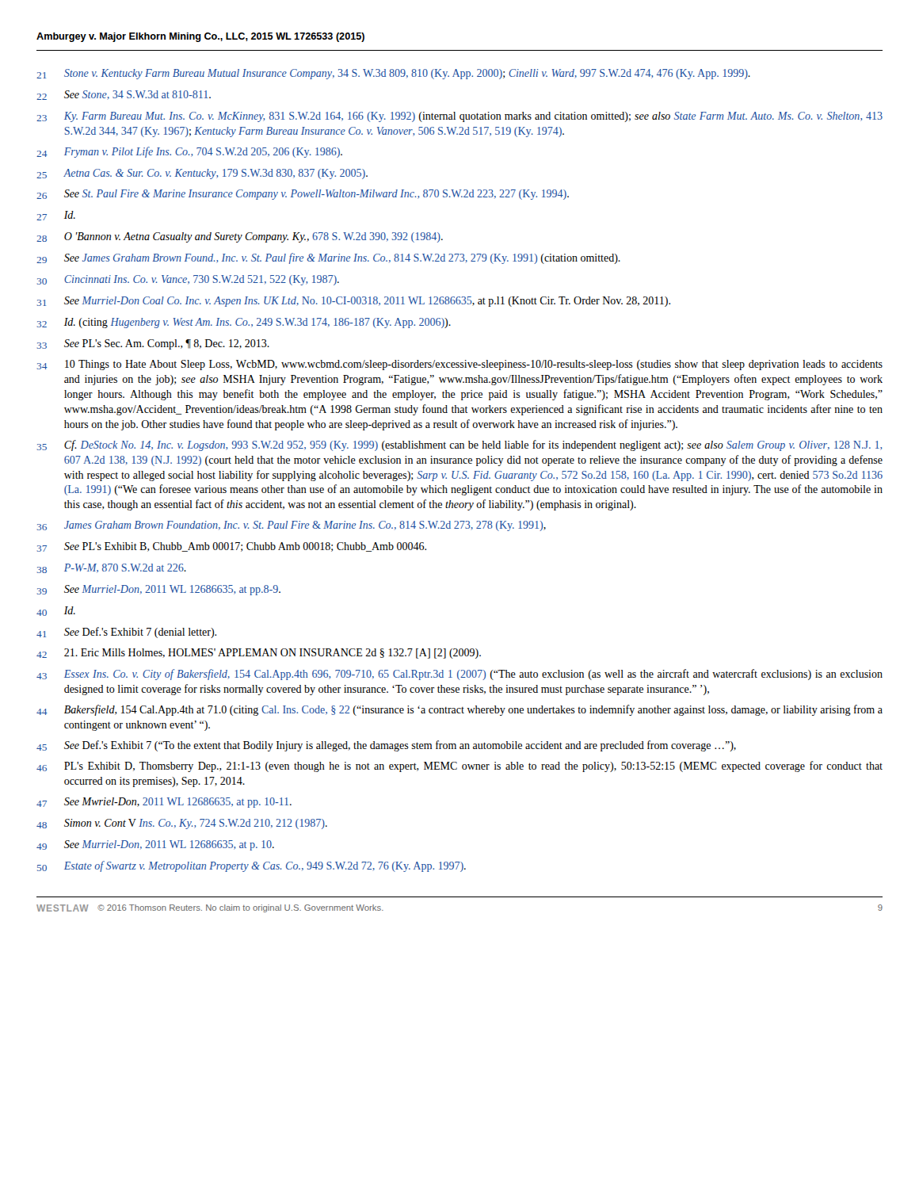Amburgey v. Major Elkhorn Mining Co., LLC, 2015 WL 1726533 (2015)
21 Stone v. Kentucky Farm Bureau Mutual Insurance Company, 34 S. W.3d 809, 810 (Ky. App. 2000); Cinelli v. Ward, 997 S.W.2d 474, 476 (Ky. App. 1999).
22 See Stone, 34 S.W.3d at 810-811.
23 Ky. Farm Bureau Mut. Ins. Co. v. McKinney, 831 S.W.2d 164, 166 (Ky. 1992) (internal quotation marks and citation omitted); see also State Farm Mut. Auto. Ms. Co. v. Shelton, 413 S.W.2d 344, 347 (Ky. 1967); Kentucky Farm Bureau Insurance Co. v. Vanover, 506 S.W.2d 517, 519 (Ky. 1974).
24 Fryman v. Pilot Life Ins. Co., 704 S.W.2d 205, 206 (Ky. 1986).
25 Aetna Cas. & Sur. Co. v. Kentucky, 179 S.W.3d 830, 837 (Ky. 2005).
26 See St. Paul Fire & Marine Insurance Company v. Powell-Walton-Milward Inc., 870 S.W.2d 223, 227 (Ky. 1994).
27 Id.
28 O 'Bannon v. Aetna Casualty and Surety Company. Ky., 678 S. W.2d 390, 392 (1984).
29 See James Graham Brown Found., Inc. v. St. Paul fire & Marine Ins. Co., 814 S.W.2d 273, 279 (Ky. 1991) (citation omitted).
30 Cincinnati Ins. Co. v. Vance, 730 S.W.2d 521, 522 (Ky, 1987).
31 See Murriel-Don Coal Co. Inc. v. Aspen Ins. UK Ltd, No. 10-CI-00318, 2011 WL 12686635, at p.l1 (Knott Cir. Tr. Order Nov. 28, 2011).
32 Id. (citing Hugenberg v. West Am. Ins. Co., 249 S.W.3d 174, 186-187 (Ky. App. 2006)).
33 See PL's Sec. Am. Compl., ¶ 8, Dec. 12, 2013.
34 10 Things to Hate About Sleep Loss, WcbMD, www.wcbmd.com/sleep-disorders/excessive-sleepiness-10/l0-results-sleep-loss (studies show that sleep deprivation leads to accidents and injuries on the job); see also MSHA Injury Prevention Program, “Fatigue,” www.msha.gov/IllnessJPrevention/Tips/fatigue.htm (“Employers often expect employees to work longer hours. Although this may benefit both the employee and the employer, the price paid is usually fatigue.”); MSHA Accident Prevention Program, “Work Schedules,” www.msha.gov/Accident_ Prevention/ideas/break.htm (“A 1998 German study found that workers experienced a significant rise in accidents and traumatic incidents after nine to ten hours on the job. Other studies have found that people who are sleep-deprived as a result of overwork have an increased risk of injuries.”).
35 Cf. DeStock No. 14, Inc. v. Logsdon, 993 S.W.2d 952, 959 (Ky. 1999) (establishment can be held liable for its independent negligent act); see also Salem Group v. Oliver, 128 N.J. 1, 607 A.2d 138, 139 (N.J. 1992) (court held that the motor vehicle exclusion in an insurance policy did not operate to relieve the insurance company of the duty of providing a defense with respect to alleged social host liability for supplying alcoholic beverages); Sarp v. U.S. Fid. Guaranty Co., 572 So.2d 158, 160 (La. App. 1 Cir. 1990), cert. denied 573 So.2d 1136 (La. 1991) (“We can foresee various means other than use of an automobile by which negligent conduct due to intoxication could have resulted in injury. The use of the automobile in this case, though an essential fact of this accident, was not an essential clement of the theory of liability.”) (emphasis in original).
36 James Graham Brown Foundation, Inc. v. St. Paul Fire & Marine Ins. Co., 814 S.W.2d 273, 278 (Ky. 1991),
37 See PL's Exhibit B, Chubb_Amb 00017; Chubb Amb 00018; Chubb_Amb 00046.
38 P-W-M, 870 S.W.2d at 226.
39 See Murriel-Don, 2011 WL 12686635, at pp.8-9.
40 Id.
41 See Def.'s Exhibit 7 (denial letter).
42 21. Eric Mills Holmes, HOLMES' APPLEMAN ON INSURANCE 2d § 132.7 [A] [2] (2009).
43 Essex Ins. Co. v. City of Bakersfield, 154 Cal.App.4th 696, 709-710, 65 Cal.Rptr.3d 1 (2007) (“The auto exclusion (as well as the aircraft and watercraft exclusions) is an exclusion designed to limit coverage for risks normally covered by other insurance. ‘To cover these risks, the insured must purchase separate insurance.” ’),
44 Bakersfield, 154 Cal.App.4th at 71.0 (citing Cal. Ins. Code, § 22 (“insurance is ‘a contract whereby one undertakes to indemnify another against loss, damage, or liability arising from a contingent or unknown event’ “).
45 See Def.'s Exhibit 7 (“To the extent that Bodily Injury is alleged, the damages stem from an automobile accident and are precluded from coverage …”),
46 PL's Exhibit D, Thomsberry Dep., 21:1-13 (even though he is not an expert, MEMC owner is able to read the policy), 50:13-52:15 (MEMC expected coverage for conduct that occurred on its premises), Sep. 17, 2014.
47 See Mwriel-Don, 2011 WL 12686635, at pp. 10-11.
48 Simon v. Cont V Ins. Co., Ky., 724 S.W.2d 210, 212 (1987).
49 See Murriel-Don, 2011 WL 12686635, at p. 10.
50 Estate of Swartz v. Metropolitan Property & Cas. Co., 949 S.W.2d 72, 76 (Ky. App. 1997).
WESTLAW © 2016 Thomson Reuters. No claim to original U.S. Government Works. 9